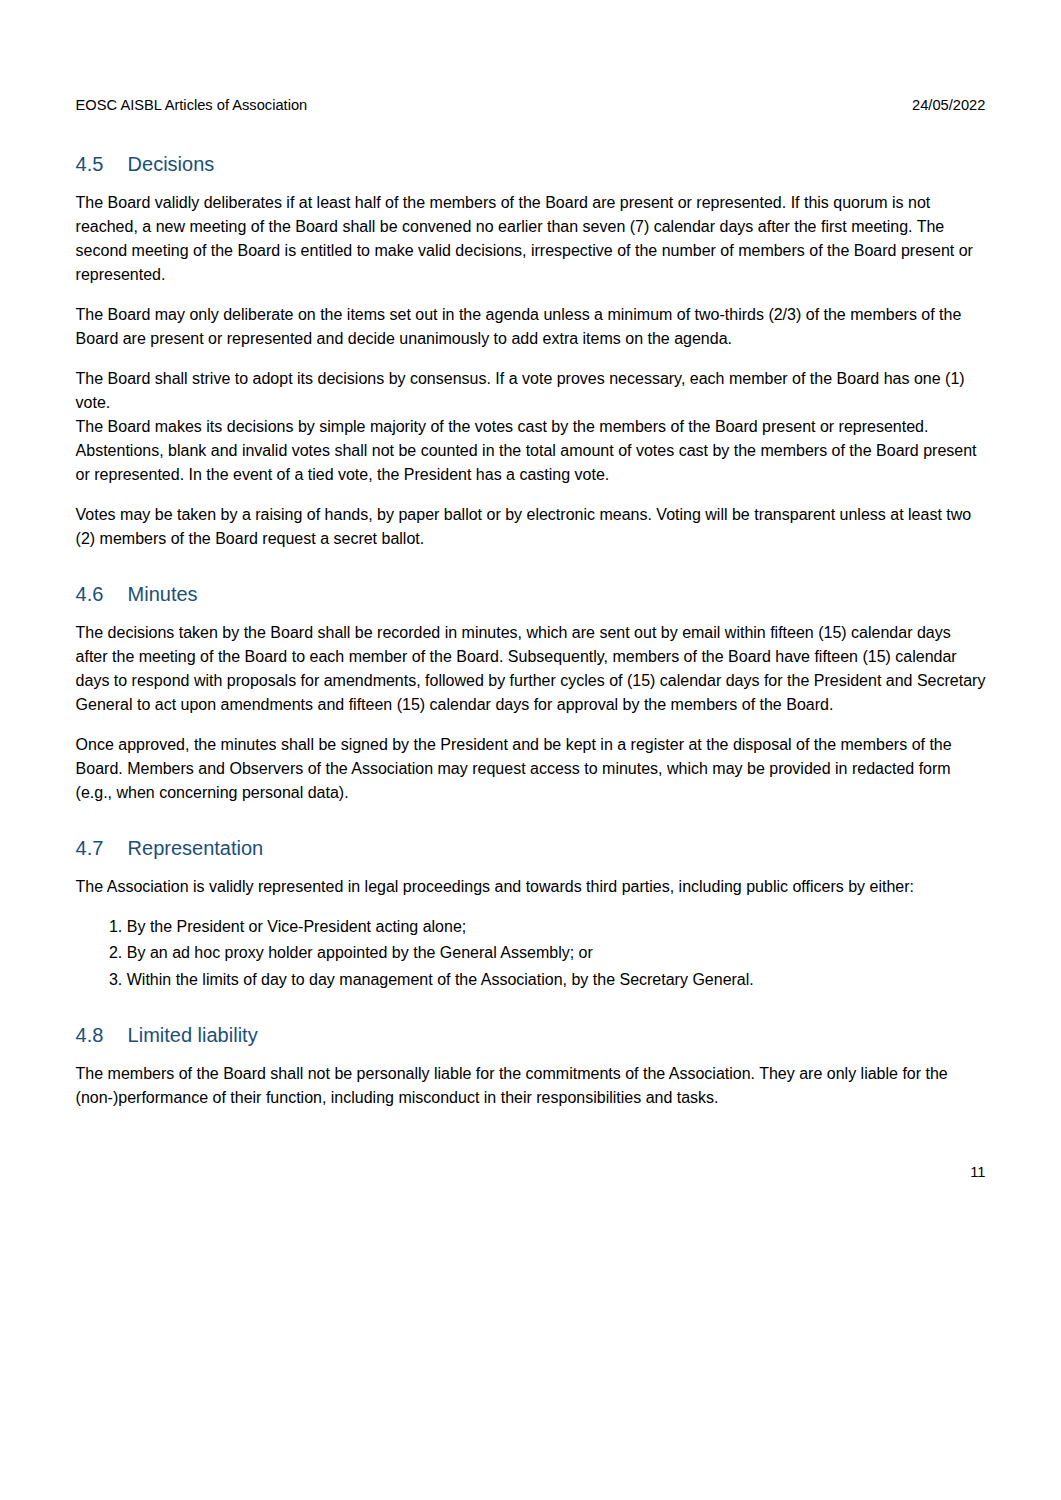EOSC AISBL Articles of Association 24/05/2022
4.5 Decisions
The Board validly deliberates if at least half of the members of the Board are present or represented. If this quorum is not reached, a new meeting of the Board shall be convened no earlier than seven (7) calendar days after the first meeting. The second meeting of the Board is entitled to make valid decisions, irrespective of the number of members of the Board present or represented.
The Board may only deliberate on the items set out in the agenda unless a minimum of two-thirds (2/3) of the members of the Board are present or represented and decide unanimously to add extra items on the agenda.
The Board shall strive to adopt its decisions by consensus. If a vote proves necessary, each member of the Board has one (1) vote.
The Board makes its decisions by simple majority of the votes cast by the members of the Board present or represented. Abstentions, blank and invalid votes shall not be counted in the total amount of votes cast by the members of the Board present or represented. In the event of a tied vote, the President has a casting vote.
Votes may be taken by a raising of hands, by paper ballot or by electronic means. Voting will be transparent unless at least two (2) members of the Board request a secret ballot.
4.6 Minutes
The decisions taken by the Board shall be recorded in minutes, which are sent out by email within fifteen (15) calendar days after the meeting of the Board to each member of the Board. Subsequently, members of the Board have fifteen (15) calendar days to respond with proposals for amendments, followed by further cycles of (15) calendar days for the President and Secretary General to act upon amendments and fifteen (15) calendar days for approval by the members of the Board.
Once approved, the minutes shall be signed by the President and be kept in a register at the disposal of the members of the Board. Members and Observers of the Association may request access to minutes, which may be provided in redacted form (e.g., when concerning personal data).
4.7 Representation
The Association is validly represented in legal proceedings and towards third parties, including public officers by either:
By the President or Vice-President acting alone;
By an ad hoc proxy holder appointed by the General Assembly; or
Within the limits of day to day management of the Association, by the Secretary General.
4.8 Limited liability
The members of the Board shall not be personally liable for the commitments of the Association. They are only liable for the (non-)performance of their function, including misconduct in their responsibilities and tasks.
11